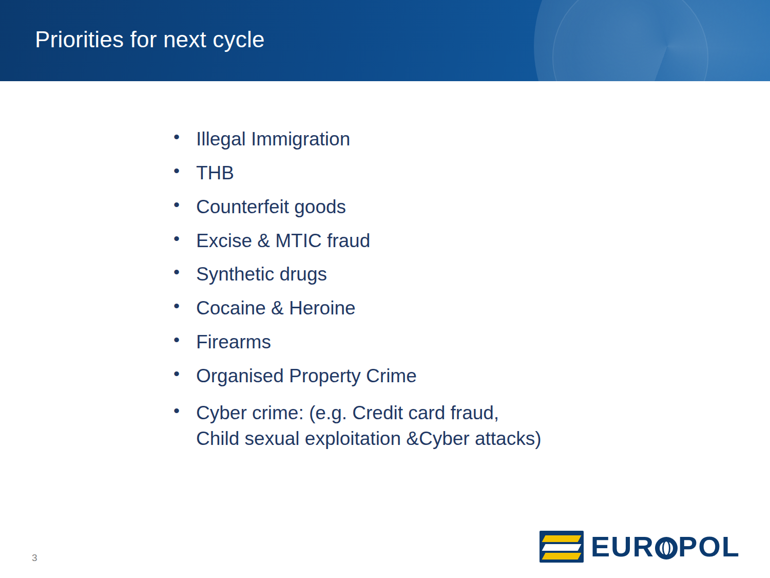Priorities for next cycle
Illegal Immigration
THB
Counterfeit goods
Excise & MTIC fraud
Synthetic drugs
Cocaine & Heroine
Firearms
Organised Property Crime
Cyber crime: (e.g. Credit card fraud,
Child sexual exploitation &Cyber attacks)
3
EUR POL